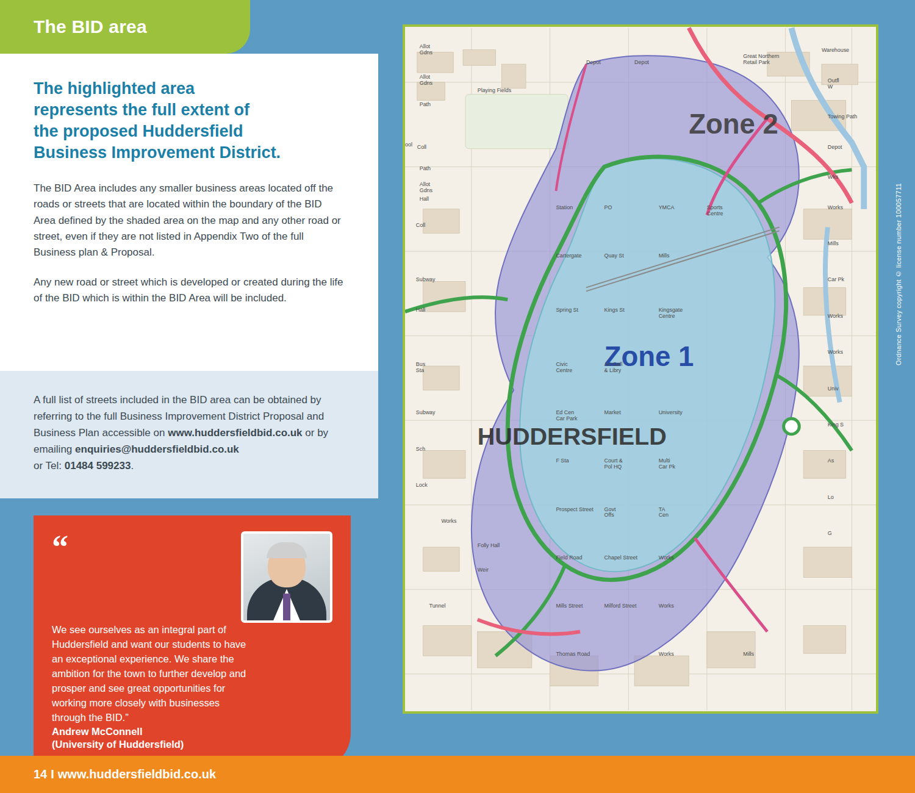The BID area
The highlighted area
represents the full extent of
the proposed Huddersfield
Business Improvement District.
The BID Area includes any smaller business areas located off the roads or streets that are located within the boundary of the BID Area defined by the shaded area on the map and any other road or street, even if they are not listed in Appendix Two of the full Business plan & Proposal.
Any new road or street which is developed or created during the life of the BID which is within the BID Area will be included.
A full list of streets included in the BID area can be obtained by referring to the full Business Improvement District Proposal and Business Plan accessible on www.huddersfieldbid.co.uk or by emailing enquiries@huddersfieldbid.co.uk
or Tel: 01484 599233.
“
We see ourselves as an integral part of Huddersfield and want our students to have an exceptional experience. We share the ambition for the town to further develop and prosper and see great opportunities for working more closely with businesses through the BID.”
Andrew McConnell
(University of Huddersfield)
Zone 2 Zone 1 HUDDERSFIELD AllotGdns AllotGdns Path Playing Fields ool Path AllotGdns Hall Coll Coll Subway Hall BusSta Subway Sch Lock Works Folly Hall Weir Tunnel Depot Depot Great NorthernRetail Park Warehouse OutflW Towing Path Depot Wks Works Mills Car Pk Works Works Univ King S As Lo G Station PO YMCA SportsCentre Cartergate Quay St Mills Spring St Kings St KingsgateCentre CivicCentre Art Gall& Libry Ed CenCar Park Market University F Sta Court &Pol HQ MultiCar Pk Prospect Street GovtOffs TACen Field Road Chapel Street Works Mills Street Milford Street Works Thomas Road Works Mills
Ordnance Survey copyright © license number 100057711
14Iwww.huddersfieldbid.co.uk